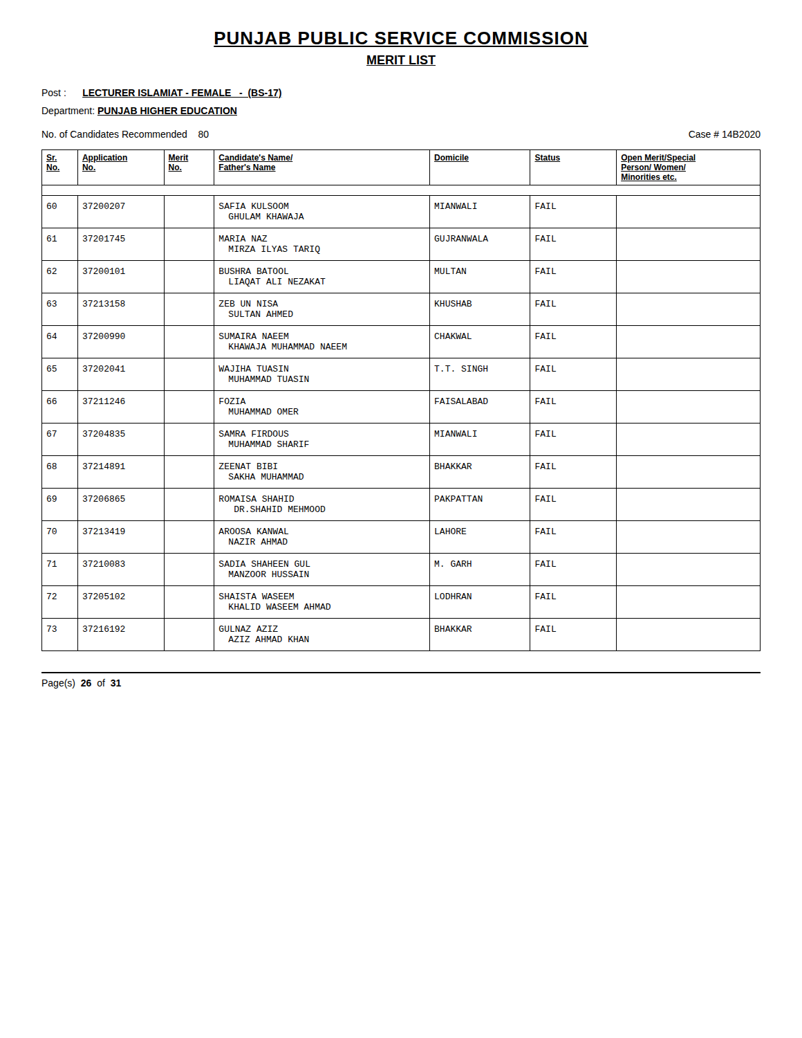PUNJAB PUBLIC SERVICE COMMISSION
MERIT LIST
Post : LECTURER ISLAMIAT - FEMALE - (BS-17)
Department: PUNJAB HIGHER EDUCATION
No. of Candidates Recommended 80
Case # 14B2020
| Sr. No. | Application No. | Merit No. | Candidate's Name/ Father's Name | Domicile | Status | Open Merit/Special Person/ Women/ Minorities etc. |
| --- | --- | --- | --- | --- | --- | --- |
| 60 | 37200207 | | SAFIA KULSOOM GHULAM KHAWAJA | MIANWALI | FAIL | |
| 61 | 37201745 | | MARIA NAZ MIRZA ILYAS TARIQ | GUJRANWALA | FAIL | |
| 62 | 37200101 | | BUSHRA BATOOL LIAQAT ALI NEZAKAT | MULTAN | FAIL | |
| 63 | 37213158 | | ZEB UN NISA SULTAN AHMED | KHUSHAB | FAIL | |
| 64 | 37200990 | | SUMAIRA NAEEM KHAWAJA MUHAMMAD NAEEM | CHAKWAL | FAIL | |
| 65 | 37202041 | | WAJIHA TUASIN MUHAMMAD TUASIN | T.T. SINGH | FAIL | |
| 66 | 37211246 | | FOZIA MUHAMMAD OMER | FAISALABAD | FAIL | |
| 67 | 37204835 | | SAMRA FIRDOUS MUHAMMAD SHARIF | MIANWALI | FAIL | |
| 68 | 37214891 | | ZEENAT BIBI SAKHA MUHAMMAD | BHAKKAR | FAIL | |
| 69 | 37206865 | | ROMAISA SHAHID DR.SHAHID MEHMOOD | PAKPATTAN | FAIL | |
| 70 | 37213419 | | AROOSA KANWAL NAZIR AHMAD | LAHORE | FAIL | |
| 71 | 37210083 | | SADIA SHAHEEN GUL MANZOOR HUSSAIN | M. GARH | FAIL | |
| 72 | 37205102 | | SHAISTA WASEEM KHALID WASEEM AHMAD | LODHRAN | FAIL | |
| 73 | 37216192 | | GULNAZ AZIZ AZIZ AHMAD KHAN | BHAKKAR | FAIL | |
Page(s) 26 of 31